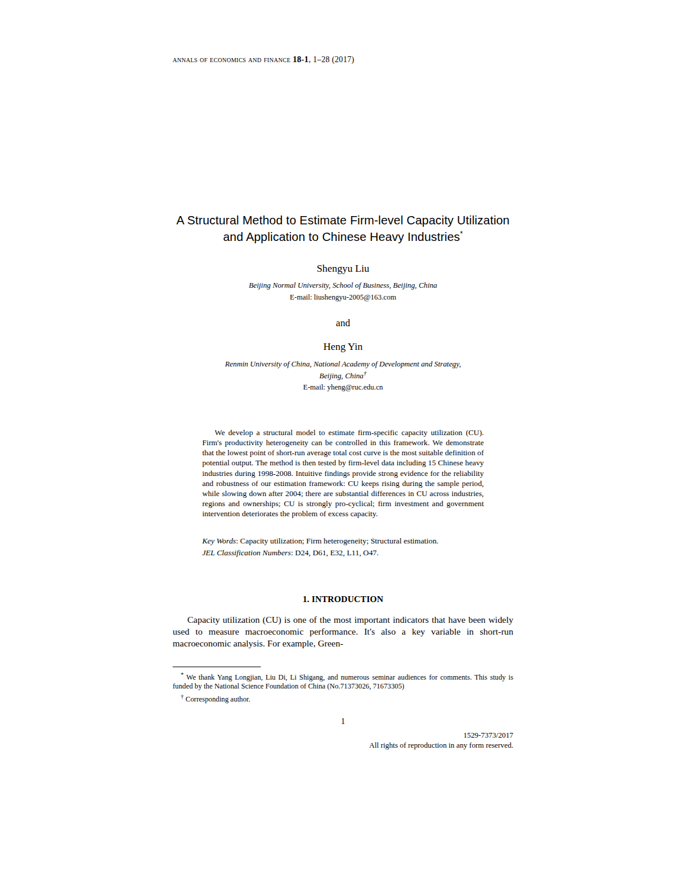annals of economics and finance 18-1, 1–28 (2017)
A Structural Method to Estimate Firm-level Capacity Utilization
and Application to Chinese Heavy Industries*
Shengyu Liu
Beijing Normal University, School of Business, Beijing, China
E-mail: liushengyu-2005@163.com
and
Heng Yin
Renmin University of China, National Academy of Development and Strategy,
Beijing, China†
E-mail: yheng@ruc.edu.cn
We develop a structural model to estimate firm-specific capacity utilization (CU). Firm's productivity heterogeneity can be controlled in this framework. We demonstrate that the lowest point of short-run average total cost curve is the most suitable definition of potential output. The method is then tested by firm-level data including 15 Chinese heavy industries during 1998-2008. Intuitive findings provide strong evidence for the reliability and robustness of our estimation framework: CU keeps rising during the sample period, while slowing down after 2004; there are substantial differences in CU across industries, regions and ownerships; CU is strongly pro-cyclical; firm investment and government intervention deteriorates the problem of excess capacity.
Key Words: Capacity utilization; Firm heterogeneity; Structural estimation.
JEL Classification Numbers: D24, D61, E32, L11, O47.
1. INTRODUCTION
Capacity utilization (CU) is one of the most important indicators that have been widely used to measure macroeconomic performance. It's also a key variable in short-run macroeconomic analysis. For example, Green-
* We thank Yang Longjian, Liu Di, Li Shigang, and numerous seminar audiences for comments. This study is funded by the National Science Foundation of China (No.71373026, 71673305)
† Corresponding author.
1
1529-7373/2017
All rights of reproduction in any form reserved.